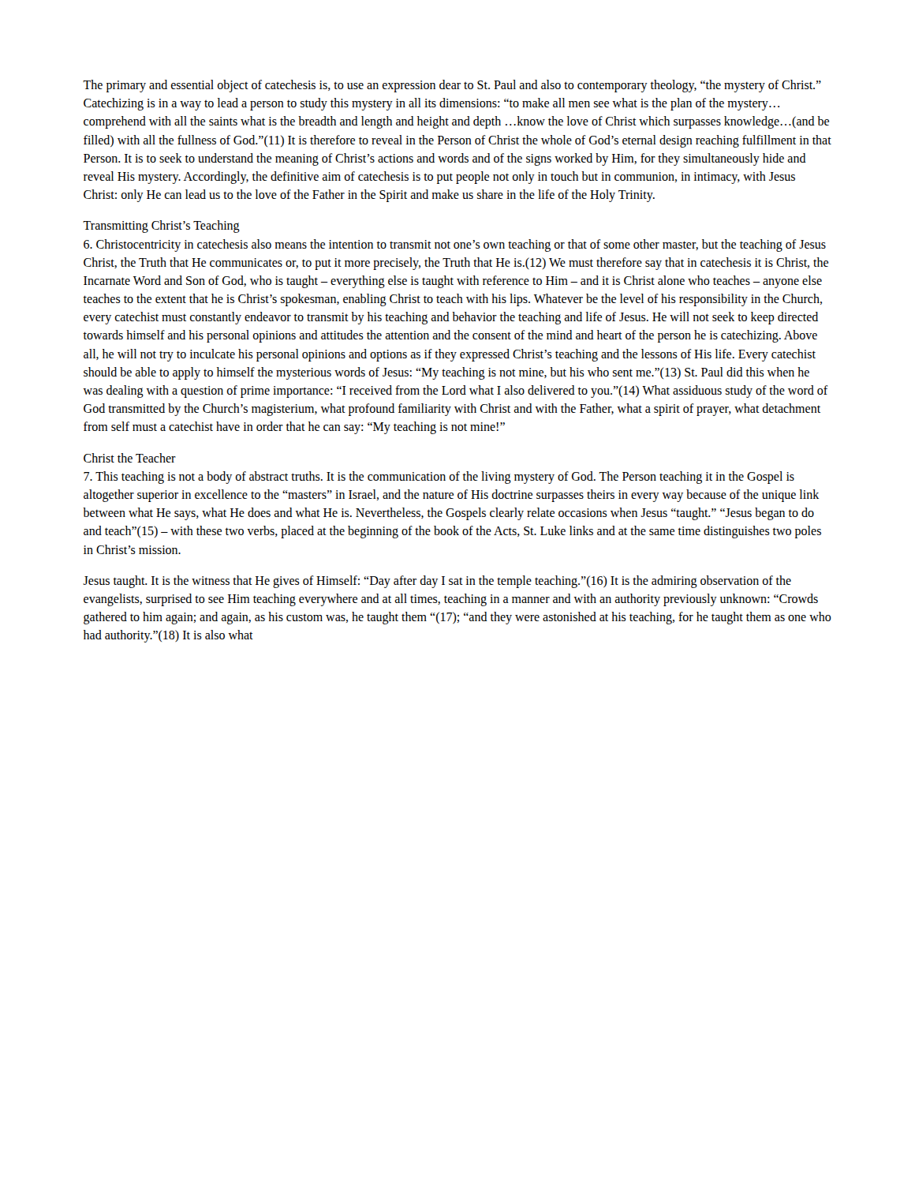The primary and essential object of catechesis is, to use an expression dear to St. Paul and also to contemporary theology, “the mystery of Christ.” Catechizing is in a way to lead a person to study this mystery in all its dimensions: “to make all men see what is the plan of the mystery…comprehend with all the saints what is the breadth and length and height and depth …know the love of Christ which surpasses knowledge…(and be filled) with all the fullness of God.”(11) It is therefore to reveal in the Person of Christ the whole of God’s eternal design reaching fulfillment in that Person. It is to seek to understand the meaning of Christ’s actions and words and of the signs worked by Him, for they simultaneously hide and reveal His mystery. Accordingly, the definitive aim of catechesis is to put people not only in touch but in communion, in intimacy, with Jesus Christ: only He can lead us to the love of the Father in the Spirit and make us share in the life of the Holy Trinity.
Transmitting Christ’s Teaching
6. Christocentricity in catechesis also means the intention to transmit not one’s own teaching or that of some other master, but the teaching of Jesus Christ, the Truth that He communicates or, to put it more precisely, the Truth that He is.(12) We must therefore say that in catechesis it is Christ, the Incarnate Word and Son of God, who is taught – everything else is taught with reference to Him – and it is Christ alone who teaches – anyone else teaches to the extent that he is Christ’s spokesman, enabling Christ to teach with his lips. Whatever be the level of his responsibility in the Church, every catechist must constantly endeavor to transmit by his teaching and behavior the teaching and life of Jesus. He will not seek to keep directed towards himself and his personal opinions and attitudes the attention and the consent of the mind and heart of the person he is catechizing. Above all, he will not try to inculcate his personal opinions and options as if they expressed Christ’s teaching and the lessons of His life. Every catechist should be able to apply to himself the mysterious words of Jesus: “My teaching is not mine, but his who sent me.”(13) St. Paul did this when he was dealing with a question of prime importance: “I received from the Lord what I also delivered to you.”(14) What assiduous study of the word of God transmitted by the Church’s magisterium, what profound familiarity with Christ and with the Father, what a spirit of prayer, what detachment from self must a catechist have in order that he can say: “My teaching is not mine!”
Christ the Teacher
7. This teaching is not a body of abstract truths. It is the communication of the living mystery of God. The Person teaching it in the Gospel is altogether superior in excellence to the “masters” in Israel, and the nature of His doctrine surpasses theirs in every way because of the unique link between what He says, what He does and what He is. Nevertheless, the Gospels clearly relate occasions when Jesus “taught.” “Jesus began to do and teach”(15) – with these two verbs, placed at the beginning of the book of the Acts, St. Luke links and at the same time distinguishes two poles in Christ’s mission.
Jesus taught. It is the witness that He gives of Himself: “Day after day I sat in the temple teaching.”(16) It is the admiring observation of the evangelists, surprised to see Him teaching everywhere and at all times, teaching in a manner and with an authority previously unknown: “Crowds gathered to him again; and again, as his custom was, he taught them “(17); “and they were astonished at his teaching, for he taught them as one who had authority.”(18) It is also what